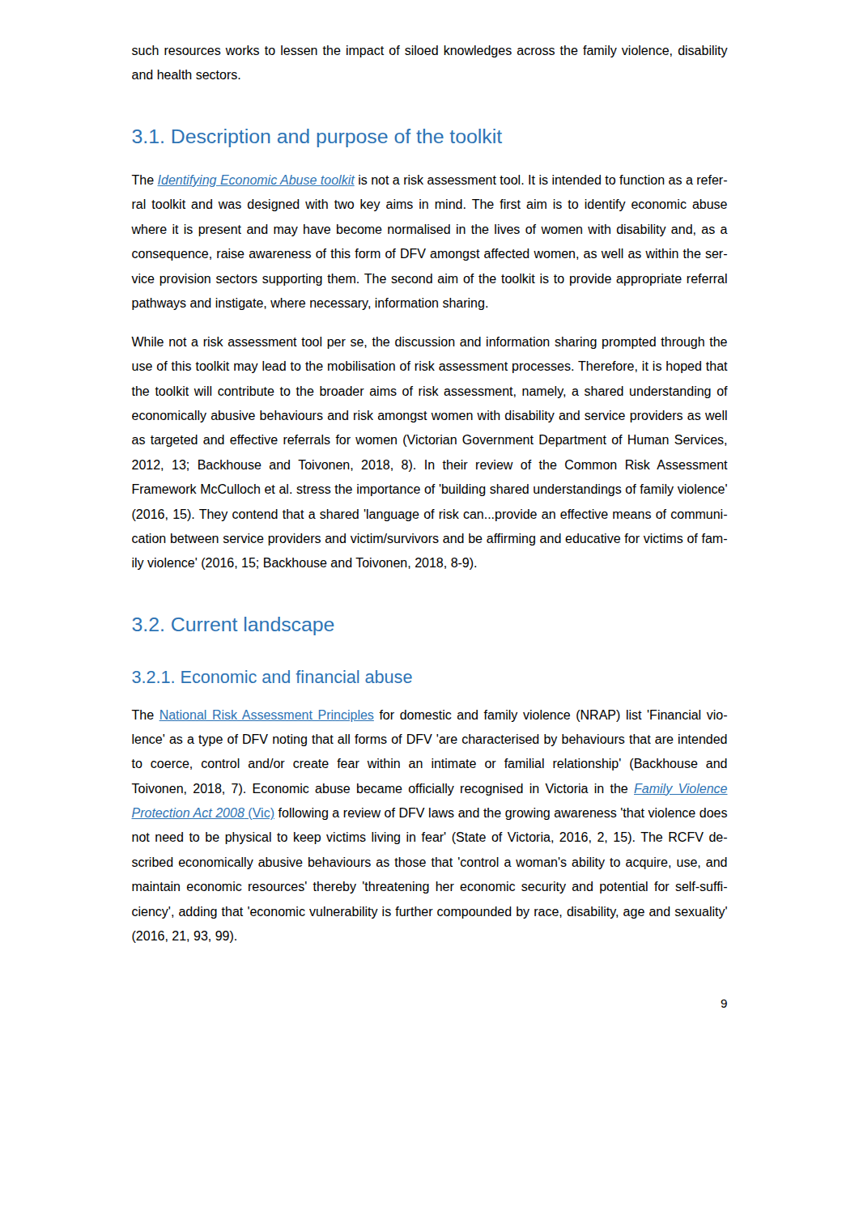such resources works to lessen the impact of siloed knowledges across the family violence, disability and health sectors.
3.1. Description and purpose of the toolkit
The Identifying Economic Abuse toolkit is not a risk assessment tool. It is intended to function as a referral toolkit and was designed with two key aims in mind. The first aim is to identify economic abuse where it is present and may have become normalised in the lives of women with disability and, as a consequence, raise awareness of this form of DFV amongst affected women, as well as within the service provision sectors supporting them. The second aim of the toolkit is to provide appropriate referral pathways and instigate, where necessary, information sharing.
While not a risk assessment tool per se, the discussion and information sharing prompted through the use of this toolkit may lead to the mobilisation of risk assessment processes. Therefore, it is hoped that the toolkit will contribute to the broader aims of risk assessment, namely, a shared understanding of economically abusive behaviours and risk amongst women with disability and service providers as well as targeted and effective referrals for women (Victorian Government Department of Human Services, 2012, 13; Backhouse and Toivonen, 2018, 8). In their review of the Common Risk Assessment Framework McCulloch et al. stress the importance of 'building shared understandings of family violence' (2016, 15). They contend that a shared 'language of risk can...provide an effective means of communication between service providers and victim/survivors and be affirming and educative for victims of family violence' (2016, 15; Backhouse and Toivonen, 2018, 8-9).
3.2. Current landscape
3.2.1. Economic and financial abuse
The National Risk Assessment Principles for domestic and family violence (NRAP) list 'Financial violence' as a type of DFV noting that all forms of DFV 'are characterised by behaviours that are intended to coerce, control and/or create fear within an intimate or familial relationship' (Backhouse and Toivonen, 2018, 7). Economic abuse became officially recognised in Victoria in the Family Violence Protection Act 2008 (Vic) following a review of DFV laws and the growing awareness 'that violence does not need to be physical to keep victims living in fear' (State of Victoria, 2016, 2, 15). The RCFV described economically abusive behaviours as those that 'control a woman's ability to acquire, use, and maintain economic resources' thereby 'threatening her economic security and potential for self-sufficiency', adding that 'economic vulnerability is further compounded by race, disability, age and sexuality' (2016, 21, 93, 99).
9